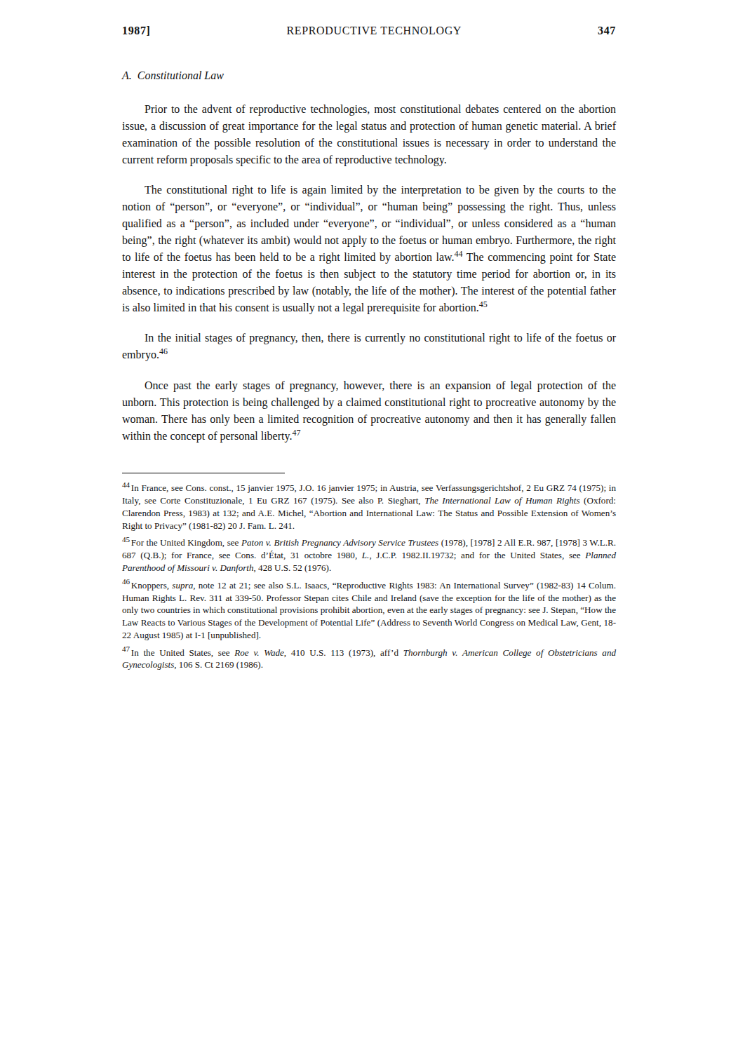1987] Reproductive Technology 347
A. Constitutional Law
Prior to the advent of reproductive technologies, most constitutional debates centered on the abortion issue, a discussion of great importance for the legal status and protection of human genetic material. A brief examination of the possible resolution of the constitutional issues is necessary in order to understand the current reform proposals specific to the area of reproductive technology.
The constitutional right to life is again limited by the interpretation to be given by the courts to the notion of “person”, or “everyone”, or “individual”, or “human being” possessing the right. Thus, unless qualified as a “person”, as included under “everyone”, or “individual”, or unless considered as a “human being”, the right (whatever its ambit) would not apply to the foetus or human embryo. Furthermore, the right to life of the foetus has been held to be a right limited by abortion law.44 The commencing point for State interest in the protection of the foetus is then subject to the statutory time period for abortion or, in its absence, to indications prescribed by law (notably, the life of the mother). The interest of the potential father is also limited in that his consent is usually not a legal prerequisite for abortion.45
In the initial stages of pregnancy, then, there is currently no constitutional right to life of the foetus or embryo.46
Once past the early stages of pregnancy, however, there is an expansion of legal protection of the unborn. This protection is being challenged by a claimed constitutional right to procreative autonomy by the woman. There has only been a limited recognition of procreative autonomy and then it has generally fallen within the concept of personal liberty.47
44In France, see Cons. const., 15 janvier 1975, J.O. 16 janvier 1975; in Austria, see Verfassungsgerichtshof, 2 Eu GRZ 74 (1975); in Italy, see Corte Constituzionale, 1 Eu GRZ 167 (1975). See also P. Sieghart, The International Law of Human Rights (Oxford: Clarendon Press, 1983) at 132; and A.E. Michel, “Abortion and International Law: The Status and Possible Extension of Women’s Right to Privacy” (1981-82) 20 J. Fam. L. 241.
45For the United Kingdom, see Paton v. British Pregnancy Advisory Service Trustees (1978), [1978] 2 All E.R. 987, [1978] 3 W.L.R. 687 (Q.B.); for France, see Cons. d’État, 31 octobre 1980, L., J.C.P. 1982.II.19732; and for the United States, see Planned Parenthood of Missouri v. Danforth, 428 U.S. 52 (1976).
46Knoppers, supra, note 12 at 21; see also S.L. Isaacs, “Reproductive Rights 1983: An International Survey” (1982-83) 14 Colum. Human Rights L. Rev. 311 at 339-50. Professor Stepan cites Chile and Ireland (save the exception for the life of the mother) as the only two countries in which constitutional provisions prohibit abortion, even at the early stages of pregnancy: see J. Stepan, “How the Law Reacts to Various Stages of the Development of Potential Life” (Address to Seventh World Congress on Medical Law, Gent, 18-22 August 1985) at I-1 [unpublished].
47In the United States, see Roe v. Wade, 410 U.S. 113 (1973), aff’d Thornburgh v. American College of Obstetricians and Gynecologists, 106 S. Ct 2169 (1986).